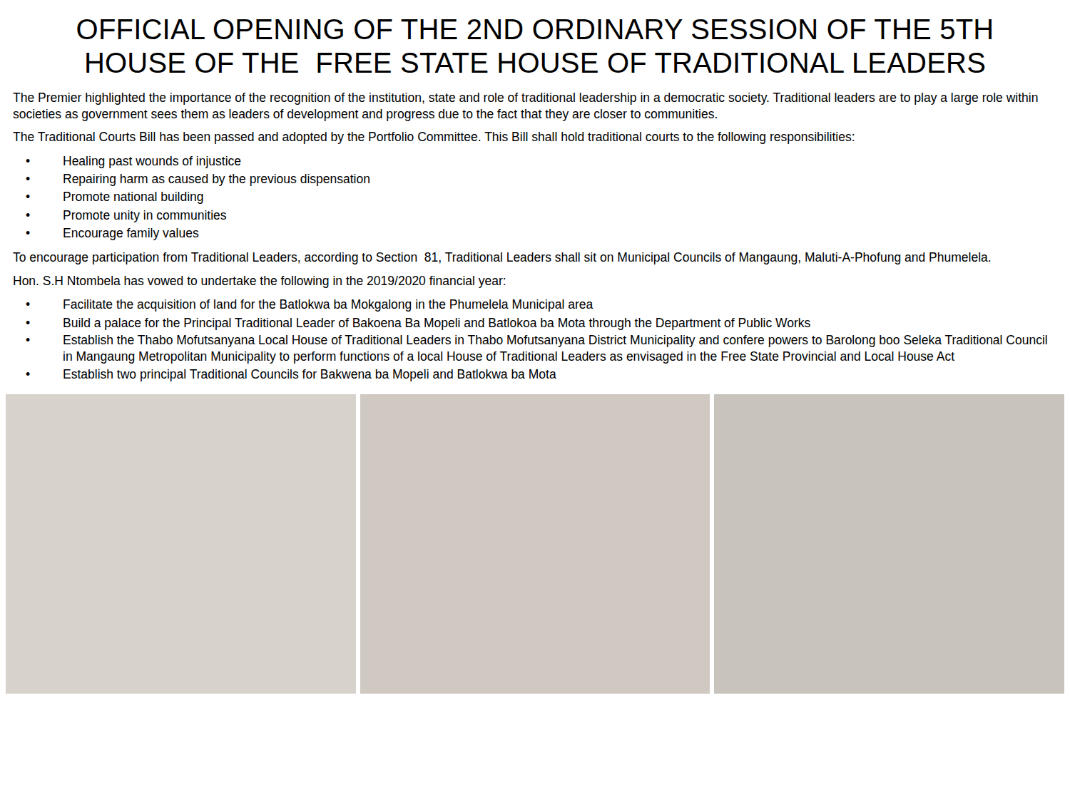OFFICIAL OPENING OF THE 2ND ORDINARY SESSION OF THE 5TH HOUSE OF THE FREE STATE HOUSE OF TRADITIONAL LEADERS
The Premier highlighted the importance of the recognition of the institution, state and role of traditional leadership in a democratic society. Traditional leaders are to play a large role within societies as government sees them as leaders of development and progress due to the fact that they are closer to communities.
The Traditional Courts Bill has been passed and adopted by the Portfolio Committee. This Bill shall hold traditional courts to the following responsibilities:
Healing past wounds of injustice
Repairing harm as caused by the previous dispensation
Promote national building
Promote unity in communities
Encourage family values
To encourage participation from Traditional Leaders, according to Section 81, Traditional Leaders shall sit on Municipal Councils of Mangaung, Maluti-A-Phofung and Phumelela.
Hon. S.H Ntombela has vowed to undertake the following in the 2019/2020 financial year:
Facilitate the acquisition of land for the Batlokwa ba Mokgalong in the Phumelela Municipal area
Build a palace for the Principal Traditional Leader of Bakoena Ba Mopeli and Batlokoa ba Mota through the Department of Public Works
Establish the Thabo Mofutsanyana Local House of Traditional Leaders in Thabo Mofutsanyana District Municipality and confere powers to Barolong boo Seleka Traditional Council in Mangaung Metropolitan Municipality to perform functions of a local House of Traditional Leaders as envisaged in the Free State Provincial and Local House Act
Establish two principal Traditional Councils for Bakwena ba Mopeli and Batlokwa ba Mota